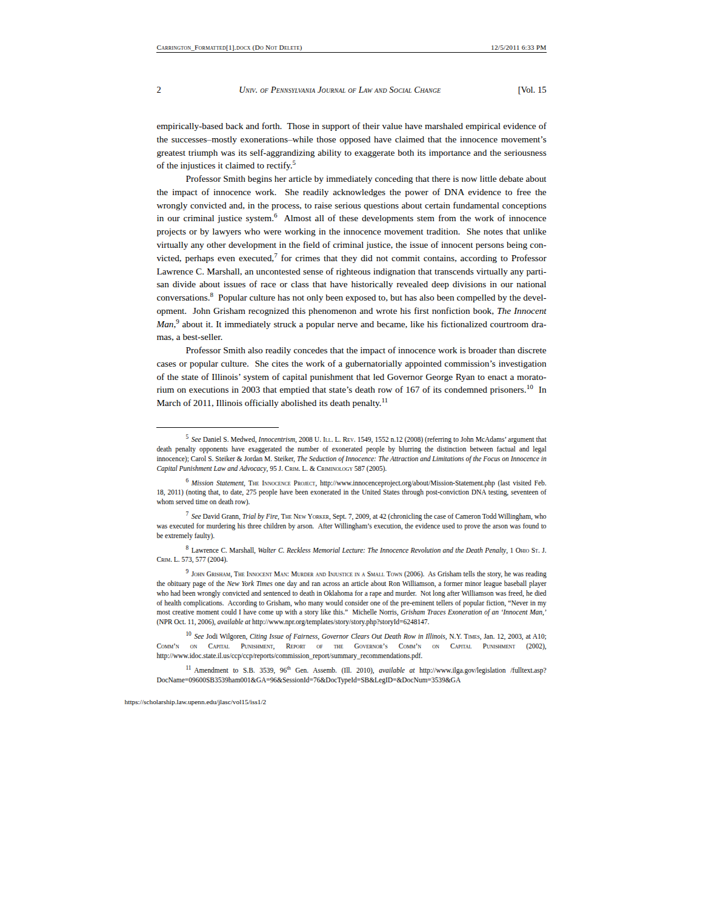Carrington_Formatted[1].docx (Do Not Delete) 12/5/2011 6:33 PM
2 Univ. of Pennsylvania Journal of Law and Social Change [Vol. 15
empirically-based back and forth. Those in support of their value have marshaled empirical evidence of the successes–mostly exonerations–while those opposed have claimed that the innocence movement’s greatest triumph was its self-aggrandizing ability to exaggerate both its importance and the seriousness of the injustices it claimed to rectify.5
Professor Smith begins her article by immediately conceding that there is now little debate about the impact of innocence work. She readily acknowledges the power of DNA evidence to free the wrongly convicted and, in the process, to raise serious questions about certain fundamental conceptions in our criminal justice system.6 Almost all of these developments stem from the work of innocence projects or by lawyers who were working in the innocence movement tradition. She notes that unlike virtually any other development in the field of criminal justice, the issue of innocent persons being convicted, perhaps even executed,7 for crimes that they did not commit contains, according to Professor Lawrence C. Marshall, an uncontested sense of righteous indignation that transcends virtually any partisan divide about issues of race or class that have historically revealed deep divisions in our national conversations.8 Popular culture has not only been exposed to, but has also been compelled by the development. John Grisham recognized this phenomenon and wrote his first nonfiction book, The Innocent Man,9 about it. It immediately struck a popular nerve and became, like his fictionalized courtroom dramas, a best-seller.
Professor Smith also readily concedes that the impact of innocence work is broader than discrete cases or popular culture. She cites the work of a gubernatorially appointed commission’s investigation of the state of Illinois’ system of capital punishment that led Governor George Ryan to enact a moratorium on executions in 2003 that emptied that state’s death row of 167 of its condemned prisoners.10 In March of 2011, Illinois officially abolished its death penalty.11
5 See Daniel S. Medwed, Innocentrism, 2008 U. Ill. L. Rev. 1549, 1552 n.12 (2008) (referring to John McAdams’ argument that death penalty opponents have exaggerated the number of exonerated people by blurring the distinction between factual and legal innocence); Carol S. Steiker & Jordan M. Steiker, The Seduction of Innocence: The Attraction and Limitations of the Focus on Innocence in Capital Punishment Law and Advocacy, 95 J. Crim. L. & Criminology 587 (2005).
6 Mission Statement, The Innocence Project, http://www.innocenceproject.org/about/Mission-Statement.php (last visited Feb. 18, 2011) (noting that, to date, 275 people have been exonerated in the United States through post-conviction DNA testing, seventeen of whom served time on death row).
7 See David Grann, Trial by Fire, The New Yorker, Sept. 7, 2009, at 42 (chronicling the case of Cameron Todd Willingham, who was executed for murdering his three children by arson. After Willingham’s execution, the evidence used to prove the arson was found to be extremely faulty).
8 Lawrence C. Marshall, Walter C. Reckless Memorial Lecture: The Innocence Revolution and the Death Penalty, 1 Ohio St. J. Crim. L. 573, 577 (2004).
9 John Grisham, The Innocent Man: Murder and Injustice in a Small Town (2006). As Grisham tells the story, he was reading the obituary page of the New York Times one day and ran across an article about Ron Williamson, a former minor league baseball player who had been wrongly convicted and sentenced to death in Oklahoma for a rape and murder. Not long after Williamson was freed, he died of health complications. According to Grisham, who many would consider one of the pre-eminent tellers of popular fiction, “Never in my most creative moment could I have come up with a story like this.” Michelle Norris, Grisham Traces Exoneration of an ‘Innocent Man,’ (NPR Oct. 11, 2006), available at http://www.npr.org/templates/story/story.php?storyId=6248147.
10 See Jodi Wilgoren, Citing Issue of Fairness, Governor Clears Out Death Row in Illinois, N.Y. Times, Jan. 12, 2003, at A10; Comm’n on Capital Punishment, Report of the Governor’s Comm’n on Capital Punishment (2002), http://www.idoc.state.il.us/ccp/ccp/reports/commission_report/summary_recommendations.pdf.
11 Amendment to S.B. 3539, 96th Gen. Assemb. (Ill. 2010), available at http://www.ilga.gov/legislation /fulltext.asp?DocName=09600SB3539ham001&GA=96&SessionId=76&DocTypeId=SB&LegID=&DocNum=3539&GA
https://scholarship.law.upenn.edu/jlasc/vol15/iss1/2